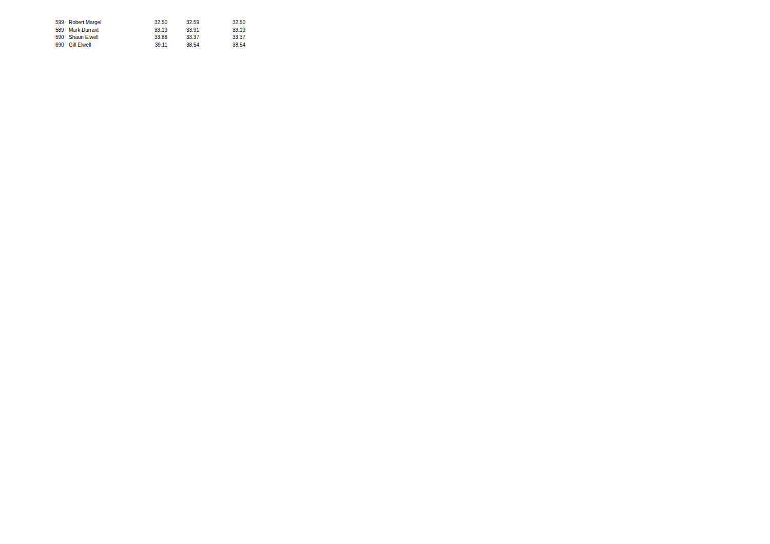| 599 | Robert Margel | 32.50 | 32.59 | 32.50 |
| 589 | Mark Durrant | 33.19 | 33.91 | 33.19 |
| 590 | Shaun Elwell | 33.88 | 33.37 | 33.37 |
| 690 | Gill Elwell | 39.11 | 38.54 | 38.54 |